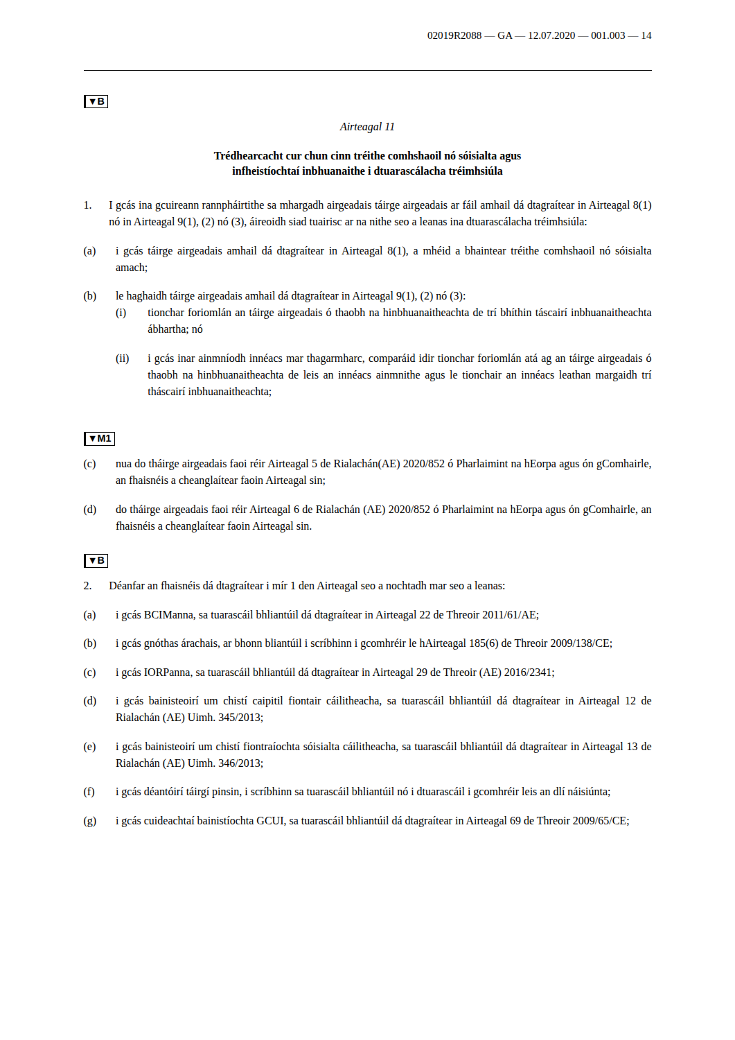02019R2088 — GA — 12.07.2020 — 001.003 — 14
▼B
Airteagal 11
Trédhearcacht cur chun cinn tréithe comhshaoil nó sóisialta agus
infheistíochtaí inbhuanaithe i dtuarascálacha tréimhsiúla
1.
I gcás ina gcuireann rannpháirtithe sa mhargadh airgeadais táirge airgeadais ar fáil amhail dá dtagraítear in Airteagal 8(1) nó in Airteagal 9(1), (2) nó (3), áireoidh siad tuairisc ar na nithe seo a leanas ina dtuarascálacha tréimhsiúla:
(a) i gcás táirge airgeadais amhail dá dtagraítear in Airteagal 8(1), a mhéid a bhaintear tréithe comhshaoil nó sóisialta amach;
(b) le haghaidh táirge airgeadais amhail dá dtagraítear in Airteagal 9(1), (2) nó (3):
(i) tionchar foriomlán an táirge airgeadais ó thaobh na hinbhuanaitheachta de trí bhíthin táscairí inbhuanaitheachta ábhartha; nó
(ii) i gcás inar ainmníodh innéacs mar thagarmharc, comparáid idir tionchar foriomlán atá ag an táirge airgeadais ó thaobh na hinbhuanaitheachta de leis an innéacs ainmnithe agus le tionchair an innéacs leathan margaidh trí tháscairí inbhuanaitheachta;
▼M1
(c) nua do tháirge airgeadais faoi réir Airteagal 5 de Rialachán(AE) 2020/852 ó Pharlaimint na hEorpa agus ón gComhairle, an fhaisnéis a cheanglaítear faoin Airteagal sin;
(d) do tháirge airgeadais faoi réir Airteagal 6 de Rialachán (AE) 2020/852 ó Pharlaimint na hEorpa agus ón gComhairle, an fhaisnéis a cheanglaítear faoin Airteagal sin.
▼B
2.
Déanfar an fhaisnéis dá dtagraítear i mír 1 den Airteagal seo a nochtadh mar seo a leanas:
(a) i gcás BCIManna, sa tuarascáil bhliantúil dá dtagraítear in Airteagal 22 de Threoir 2011/61/AE;
(b) i gcás gnóthas árachais, ar bhonn bliantúil i scríbhinn i gcomhréir le hAirteagal 185(6) de Threoir 2009/138/CE;
(c) i gcás IORPanna, sa tuarascáil bhliantúil dá dtagraítear in Airteagal 29 de Threoir (AE) 2016/2341;
(d) i gcás bainisteoirí um chistí caipitil fiontair cáilitheacha, sa tuarascáil bhliantúil dá dtagraítear in Airteagal 12 de Rialachán (AE) Uimh. 345/2013;
(e) i gcás bainisteoirí um chistí fiontraíochta sóisialta cáilitheacha, sa tuarascáil bhliantúil dá dtagraítear in Airteagal 13 de Rialachán (AE) Uimh. 346/2013;
(f) i gcás déantóirí táirgí pinsin, i scríbhinn sa tuarascáil bhliantúil nó i dtuarascáil i gcomhréir leis an dlí náisiúnta;
(g) i gcás cuideachtaí bainistíochta GCUI, sa tuarascáil bhliantúil dá dtagraítear in Airteagal 69 de Threoir 2009/65/CE;